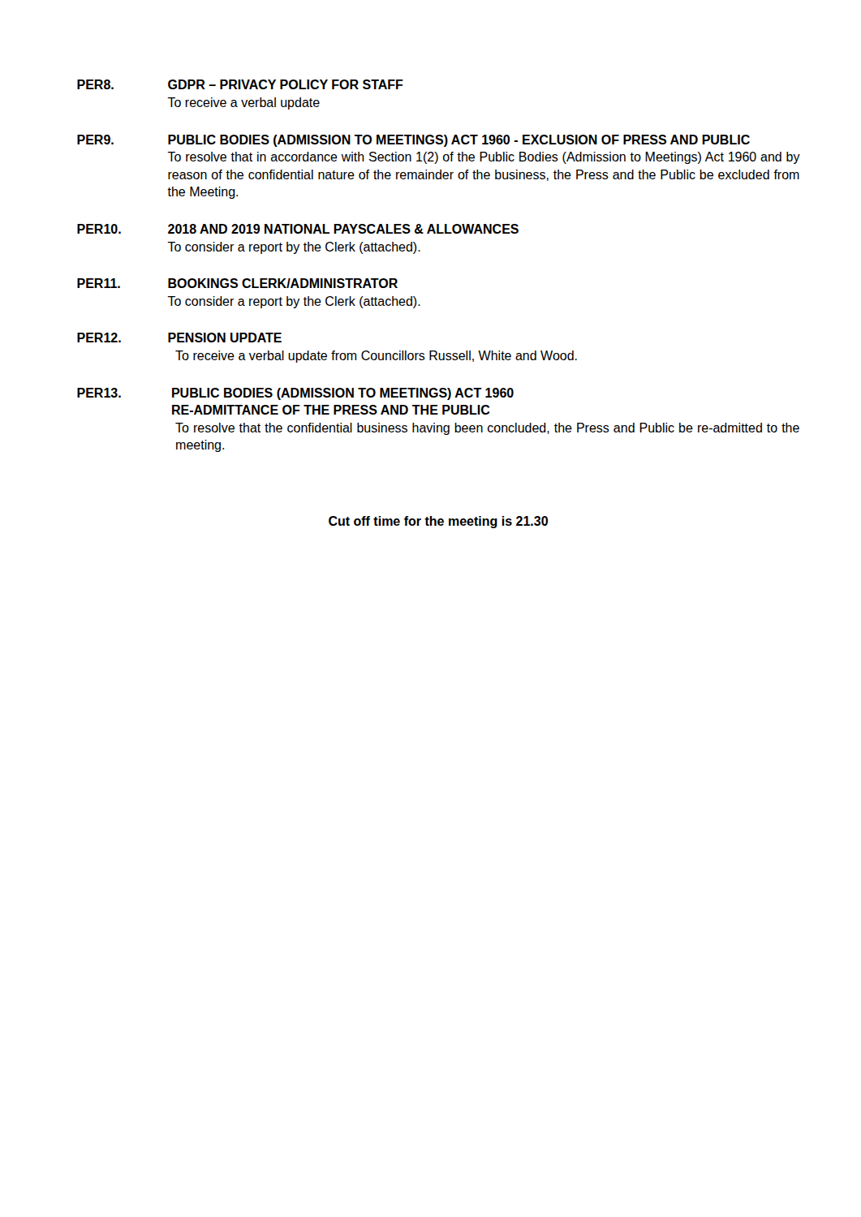PER8.
GDPR – PRIVACY POLICY FOR STAFF
To receive a verbal update
PER9.
PUBLIC BODIES (ADMISSION TO MEETINGS) ACT 1960 - EXCLUSION OF PRESS AND PUBLIC
To resolve that in accordance with Section 1(2) of the Public Bodies (Admission to Meetings) Act 1960 and by reason of the confidential nature of the remainder of the business, the Press and the Public be excluded from the Meeting.
PER10.
2018 AND 2019 NATIONAL PAYSCALES & ALLOWANCES
To consider a report by the Clerk (attached).
PER11.
BOOKINGS CLERK/ADMINISTRATOR
To consider a report by the Clerk (attached).
PER12.
PENSION UPDATE
To receive a verbal update from Councillors Russell, White and Wood.
PER13.
PUBLIC BODIES (ADMISSION TO MEETINGS) ACT 1960
RE-ADMITTANCE OF THE PRESS AND THE PUBLIC
To resolve that the confidential business having been concluded, the Press and Public be re-admitted to the meeting.
Cut off time for the meeting is 21.30